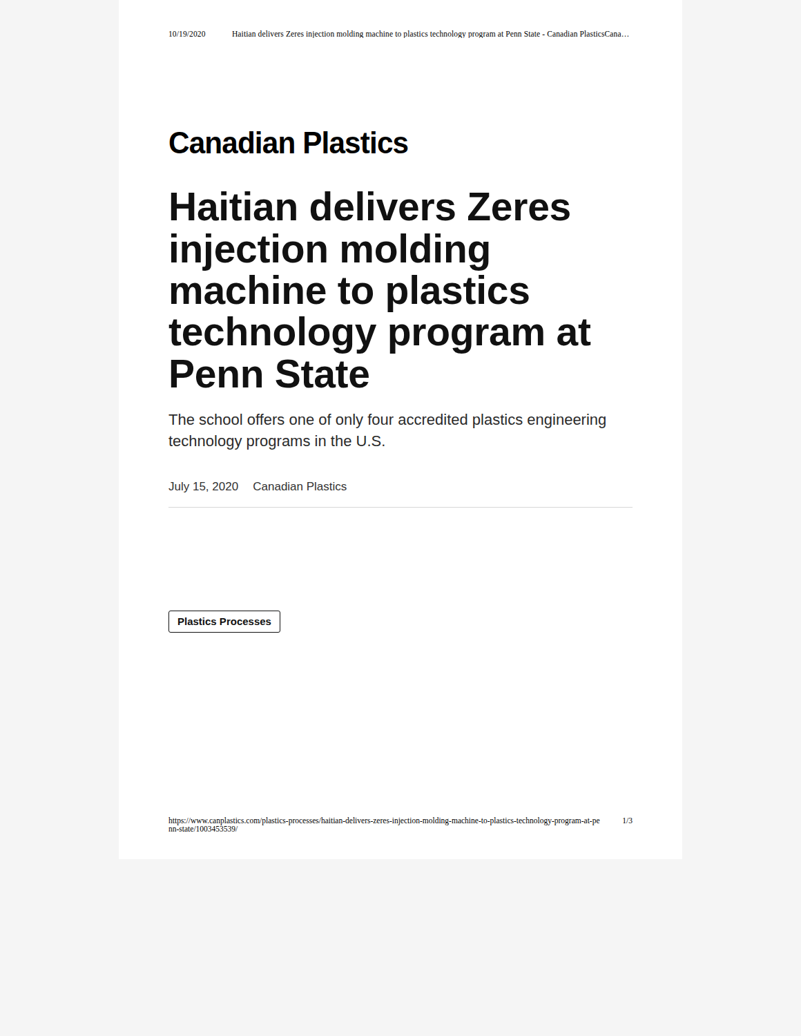10/19/2020 Haitian delivers Zeres injection molding machine to plastics technology program at Penn State - Canadian PlasticsCanadian Plastics
Canadian Plastics
Haitian delivers Zeres injection molding machine to plastics technology program at Penn State
The school offers one of only four accredited plastics engineering technology programs in the U.S.
July 15, 2020 Canadian Plastics
Plastics Processes
https://www.canplastics.com/plastics-processes/haitian-delivers-zeres-injection-molding-machine-to-plastics-technology-program-at-penn-state/1003453539/ 1/3